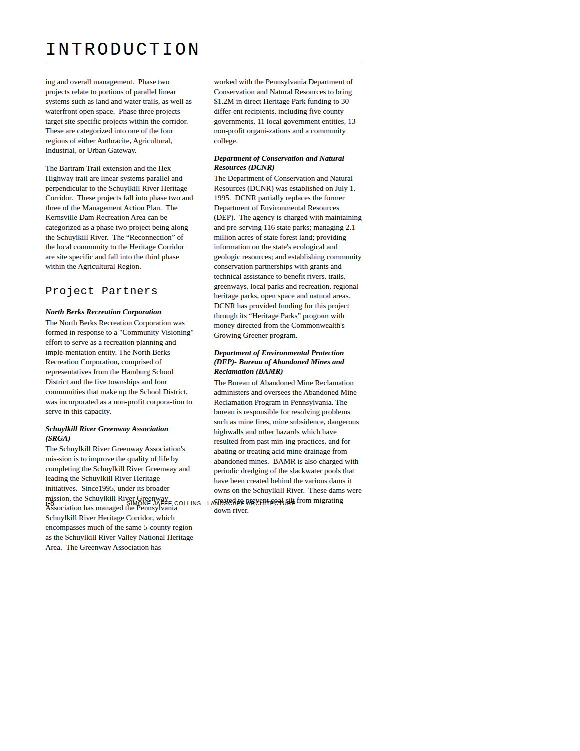INTRODUCTION
ing and overall management. Phase two projects relate to portions of parallel linear systems such as land and water trails, as well as waterfront open space. Phase three projects target site specific projects within the corridor. These are categorized into one of the four regions of either Anthracite, Agricultural, Industrial, or Urban Gateway.
The Bartram Trail extension and the Hex Highway trail are linear systems parallel and perpendicular to the Schuylkill River Heritage Corridor. These projects fall into phase two and three of the Management Action Plan. The Kernsville Dam Recreation Area can be categorized as a phase two project being along the Schuylkill River. The “Reconnection” of the local community to the Heritage Corridor are site specific and fall into the third phase within the Agricultural Region.
Project Partners
North Berks Recreation Corporation
The North Berks Recreation Corporation was formed in response to a "Community Visioning" effort to serve as a recreation planning and imple‐mentation entity. The North Berks Recreation Corporation, comprised of representatives from the Hamburg School District and the five townships and four communities that make up the School District, was incorporated as a non-profit corpora‐tion to serve in this capacity.
Schuylkill River Greenway Association (SRGA)
The Schuylkill River Greenway Association's mis‐sion is to improve the quality of life by completing the Schuylkill River Greenway and leading the Schuylkill River Heritage initiatives. Since1995, under its broader mission, the Schuylkill River Greenway Association has managed the Pennsylvania Schuylkill River Heritage Corridor, which encompasses much of the same 5-county region as the Schuylkill River Valley National Heritage Area. The Greenway Association has
worked with the Pennsylvania Department of Conservation and Natural Resources to bring $1.2M in direct Heritage Park funding to 30 differ‐ent recipients, including five county governments, 11 local government entities, 13 non-profit organi‐zations and a community college.
Department of Conservation and Natural Resources (DCNR)
The Department of Conservation and Natural Resources (DCNR) was established on July 1, 1995. DCNR partially replaces the former Department of Environmental Resources (DEP). The agency is charged with maintaining and pre‐serving 116 state parks; managing 2.1 million acres of state forest land; providing information on the state's ecological and geologic resources; and establishing community conservation partnerships with grants and technical assistance to benefit rivers, trails, greenways, local parks and recreation, regional heritage parks, open space and natural areas. DCNR has provided funding for this project through its “Heritage Parks” program with money directed from the Commonwealth's Growing Greener program.
Department of Environmental Protection (DEP)- Bureau of Abandoned Mines and Reclamation (BAMR)
The Bureau of Abandoned Mine Reclamation administers and oversees the Abandoned Mine Reclamation Program in Pennsylvania. The bureau is responsible for resolving problems such as mine fires, mine subsidence, dangerous highwalls and other hazards which have resulted from past min‐ing practices, and for abating or treating acid mine drainage from abandoned mines. BAMR is also charged with periodic dredging of the slackwater pools that have been created behind the various dams it owns on the Schuylkill River. These dams were created to prevent coal silt from migrating down river.
i-8 SIMONE JAFFE COLLINS - LANDSCAPE ARCHITECTURE